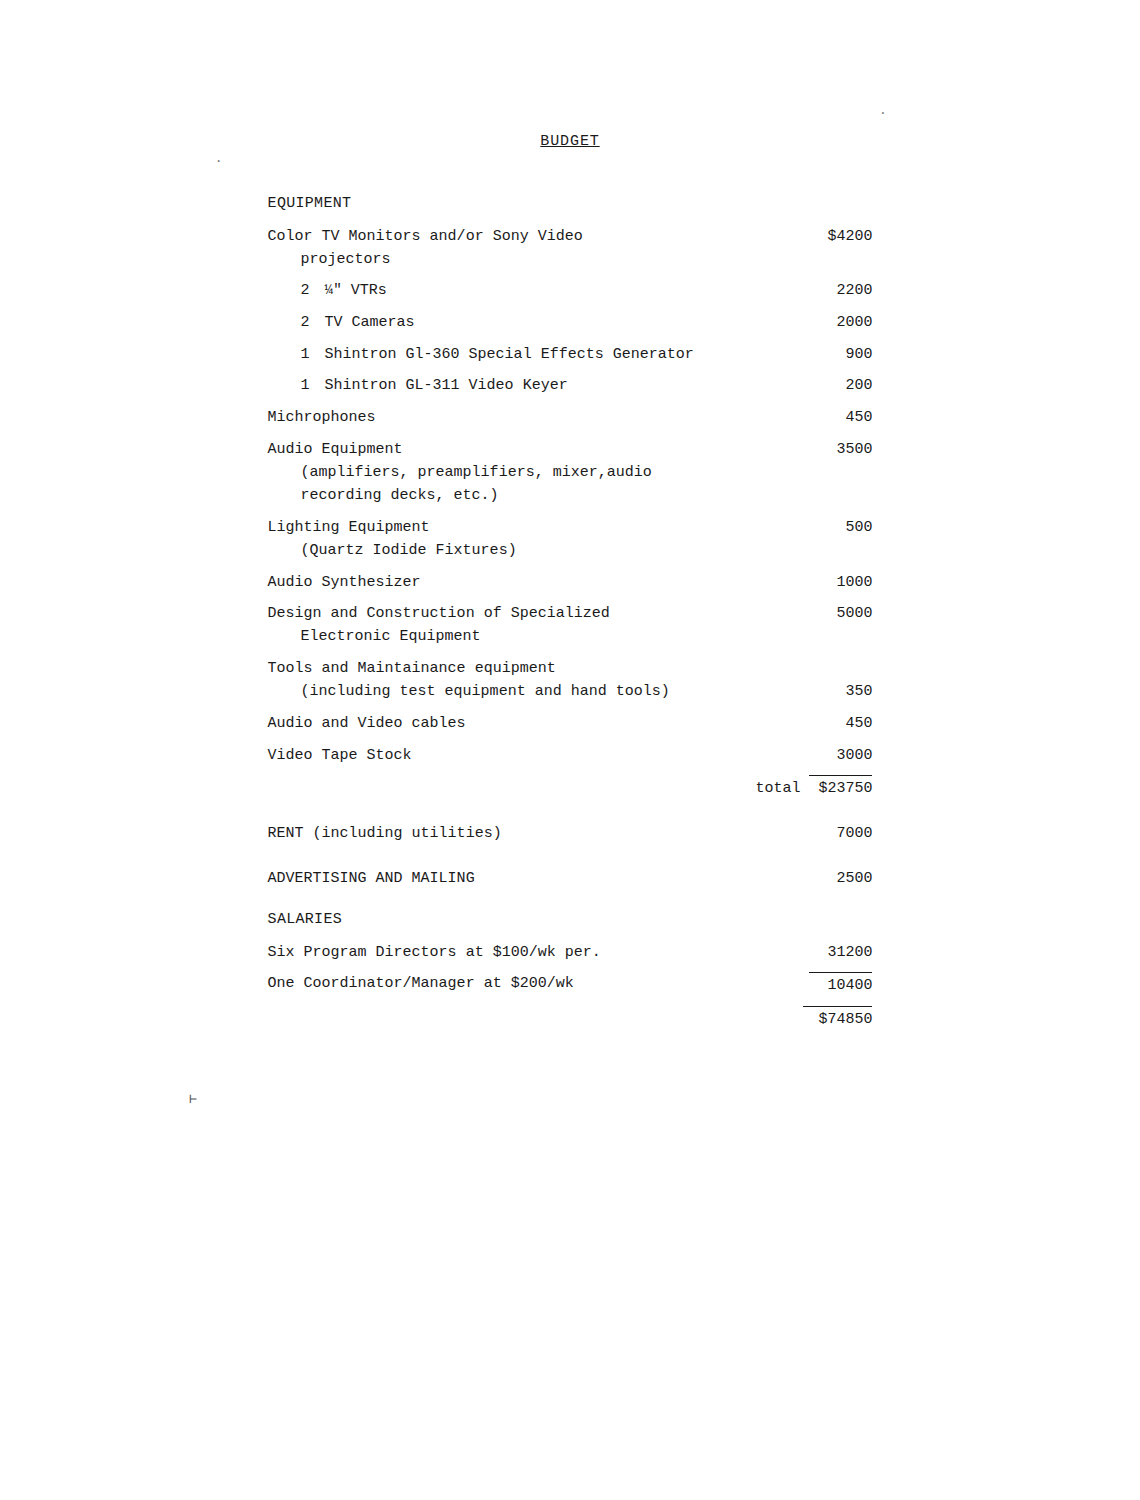. .
BUDGET
EQUIPMENT
| Color TV Monitors and/or Sony Video projectors | $4200 |
| 2 ¼" VTRs | 2200 |
| 2 TV Cameras | 2000 |
| 1 Shintron Gl-360 Special Effects Generator | 900 |
| 1 Shintron GL-311 Video Keyer | 200 |
| Michrophones | 450 |
| Audio Equipment (amplifiers, preamplifiers, mixer,audio recording decks, etc.) | 3500 |
| Lighting Equipment (Quartz Iodide Fixtures) | 500 |
| Audio Synthesizer | 1000 |
| Design and Construction of Specialized Electronic Equipment | 5000 |
| Tools and Maintainance equipment (including test equipment and hand tools) | 350 |
| Audio and Video cables | 450 |
| Video Tape Stock | 3000 |
| | total $23750 |
| RENT (including utilities) | 7000 |
| ADVERTISING AND MAILING | 2500 |
SALARIES
| Six Program Directors at $100/wk per. | 31200 |
| One Coordinator/Manager at $200/wk | 10400 |
| | $74850 |
⊢